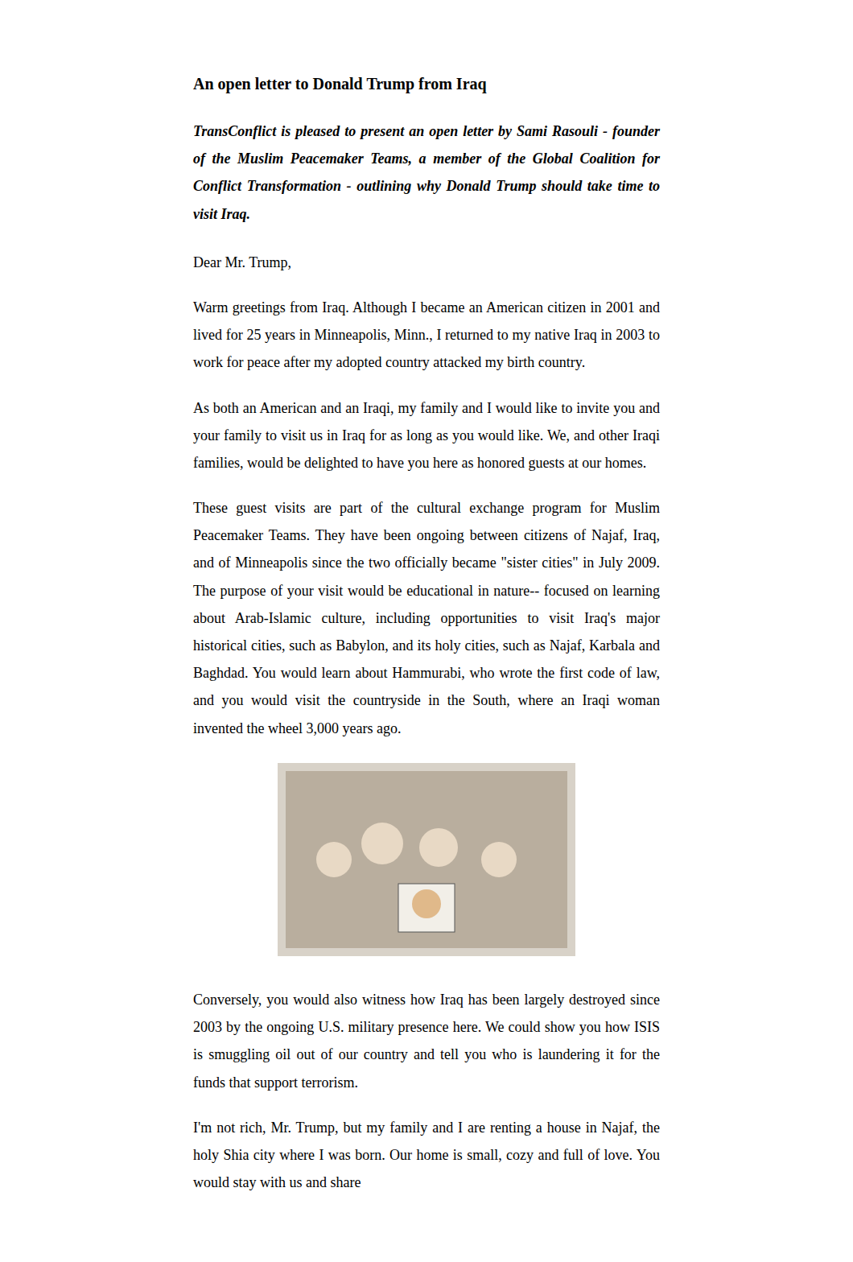An open letter to Donald Trump from Iraq
TransConflict is pleased to present an open letter by Sami Rasouli - founder of the Muslim Peacemaker Teams, a member of the Global Coalition for Conflict Transformation - outlining why Donald Trump should take time to visit Iraq.
Dear Mr. Trump,
Warm greetings from Iraq. Although I became an American citizen in 2001 and lived for 25 years in Minneapolis, Minn., I returned to my native Iraq in 2003 to work for peace after my adopted country attacked my birth country.
As both an American and an Iraqi, my family and I would like to invite you and your family to visit us in Iraq for as long as you would like. We, and other Iraqi families, would be delighted to have you here as honored guests at our homes.
These guest visits are part of the cultural exchange program for Muslim Peacemaker Teams. They have been ongoing between citizens of Najaf, Iraq, and of Minneapolis since the two officially became "sister cities" in July 2009. The purpose of your visit would be educational in nature-- focused on learning about Arab-Islamic culture, including opportunities to visit Iraq's major historical cities, such as Babylon, and its holy cities, such as Najaf, Karbala and Baghdad. You would learn about Hammurabi, who wrote the first code of law, and you would visit the countryside in the South, where an Iraqi woman invented the wheel 3,000 years ago.
Conversely, you would also witness how Iraq has been largely destroyed since 2003 by the ongoing U.S. military presence here. We could show you how ISIS is smuggling oil out of our country and tell you who is laundering it for the funds that support terrorism.
I'm not rich, Mr. Trump, but my family and I are renting a house in Najaf, the holy Shia city where I was born. Our home is small, cozy and full of love. You would stay with us and share